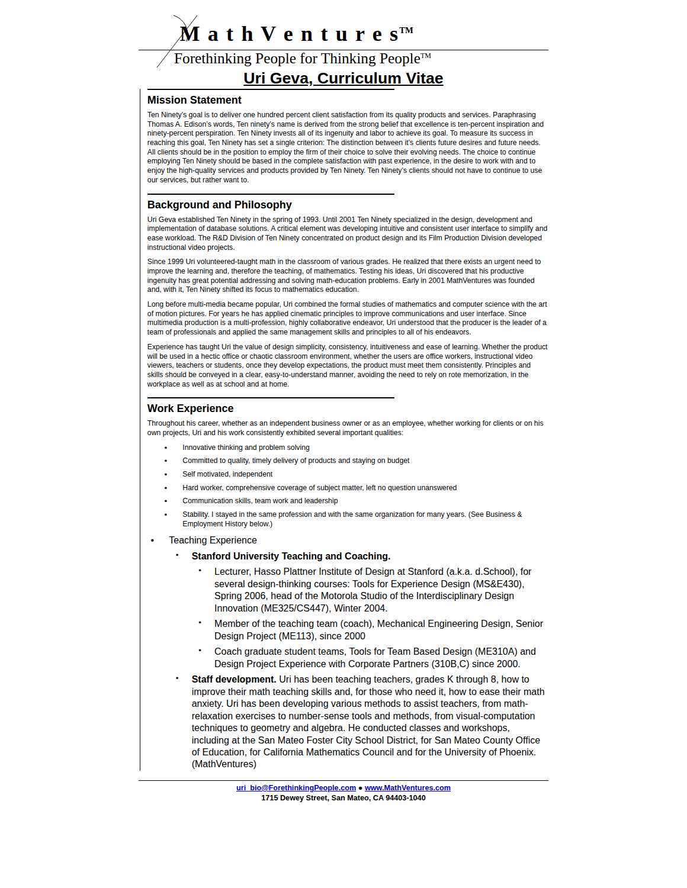M a t h V e n t u r e sTM
Forethinking People for Thinking PeopleTM
Uri Geva, Curriculum Vitae
Mission Statement
Ten Ninety's goal is to deliver one hundred percent client satisfaction from its quality products and services. Paraphrasing Thomas A. Edison’s words, Ten ninety’s name is derived from the strong belief that excellence is ten-percent inspiration and ninety-percent perspiration. Ten Ninety invests all of its ingenuity and labor to achieve its goal. To measure its success in reaching this goal, Ten Ninety has set a single criterion: The distinction between it’s clients future desires and future needs. All clients should be in the position to employ the firm of their choice to solve their evolving needs. The choice to continue employing Ten Ninety should be based in the complete satisfaction with past experience, in the desire to work with and to enjoy the high-quality services and products provided by Ten Ninety. Ten Ninety’s clients should not have to continue to use our services, but rather want to.
Background and Philosophy
Uri Geva established Ten Ninety in the spring of 1993. Until 2001 Ten Ninety specialized in the design, development and implementation of database solutions. A critical element was developing intuitive and consistent user interface to simplify and ease workload. The R&D Division of Ten Ninety concentrated on product design and its Film Production Division developed instructional video projects.
Since 1999 Uri volunteered-taught math in the classroom of various grades. He realized that there exists an urgent need to improve the learning and, therefore the teaching, of mathematics. Testing his ideas, Uri discovered that his productive ingenuity has great potential addressing and solving math-education problems. Early in 2001 MathVentures was founded and, with it, Ten Ninety shifted its focus to mathematics education.
Long before multi-media became popular, Uri combined the formal studies of mathematics and computer science with the art of motion pictures. For years he has applied cinematic principles to improve communications and user interface. Since multimedia production is a multi-profession, highly collaborative endeavor, Uri understood that the producer is the leader of a team of professionals and applied the same management skills and principles to all of his endeavors.
Experience has taught Uri the value of design simplicity, consistency, intuitiveness and ease of learning. Whether the product will be used in a hectic office or chaotic classroom environment, whether the users are office workers, instructional video viewers, teachers or students, once they develop expectations, the product must meet them consistently. Principles and skills should be conveyed in a clear, easy-to-understand manner, avoiding the need to rely on rote memorization, in the workplace as well as at school and at home.
Work Experience
Throughout his career, whether as an independent business owner or as an employee, whether working for clients or on his own projects, Uri and his work consistently exhibited several important qualities:
Innovative thinking and problem solving
Committed to quality, timely delivery of products and staying on budget
Self motivated, independent
Hard worker, comprehensive coverage of subject matter, left no question unanswered
Communication skills, team work and leadership
Stability. I stayed in the same profession and with the same organization for many years. (See Business & Employment History below.)
Teaching Experience
Stanford University Teaching and Coaching.
Lecturer, Hasso Plattner Institute of Design at Stanford (a.k.a. d.School), for several design-thinking courses: Tools for Experience Design (MS&E430), Spring 2006, head of the Motorola Studio of the Interdisciplinary Design Innovation (ME325/CS447), Winter 2004.
Member of the teaching team (coach), Mechanical Engineering Design, Senior Design Project (ME113), since 2000
Coach graduate student teams, Tools for Team Based Design (ME310A) and Design Project Experience with Corporate Partners (310B,C) since 2000.
Staff development. Uri has been teaching teachers, grades K through 8, how to improve their math teaching skills and, for those who need it, how to ease their math anxiety. Uri has been developing various methods to assist teachers, from math-relaxation exercises to number-sense tools and methods, from visual-computation techniques to geometry and algebra. He conducted classes and workshops, including at the San Mateo Foster City School District, for San Mateo County Office of Education, for California Mathematics Council and for the University of Phoenix. (MathVentures)
uri_bio@ForethinkingPeople.com ● www.MathVentures.com
1715 Dewey Street, San Mateo, CA 94403-1040